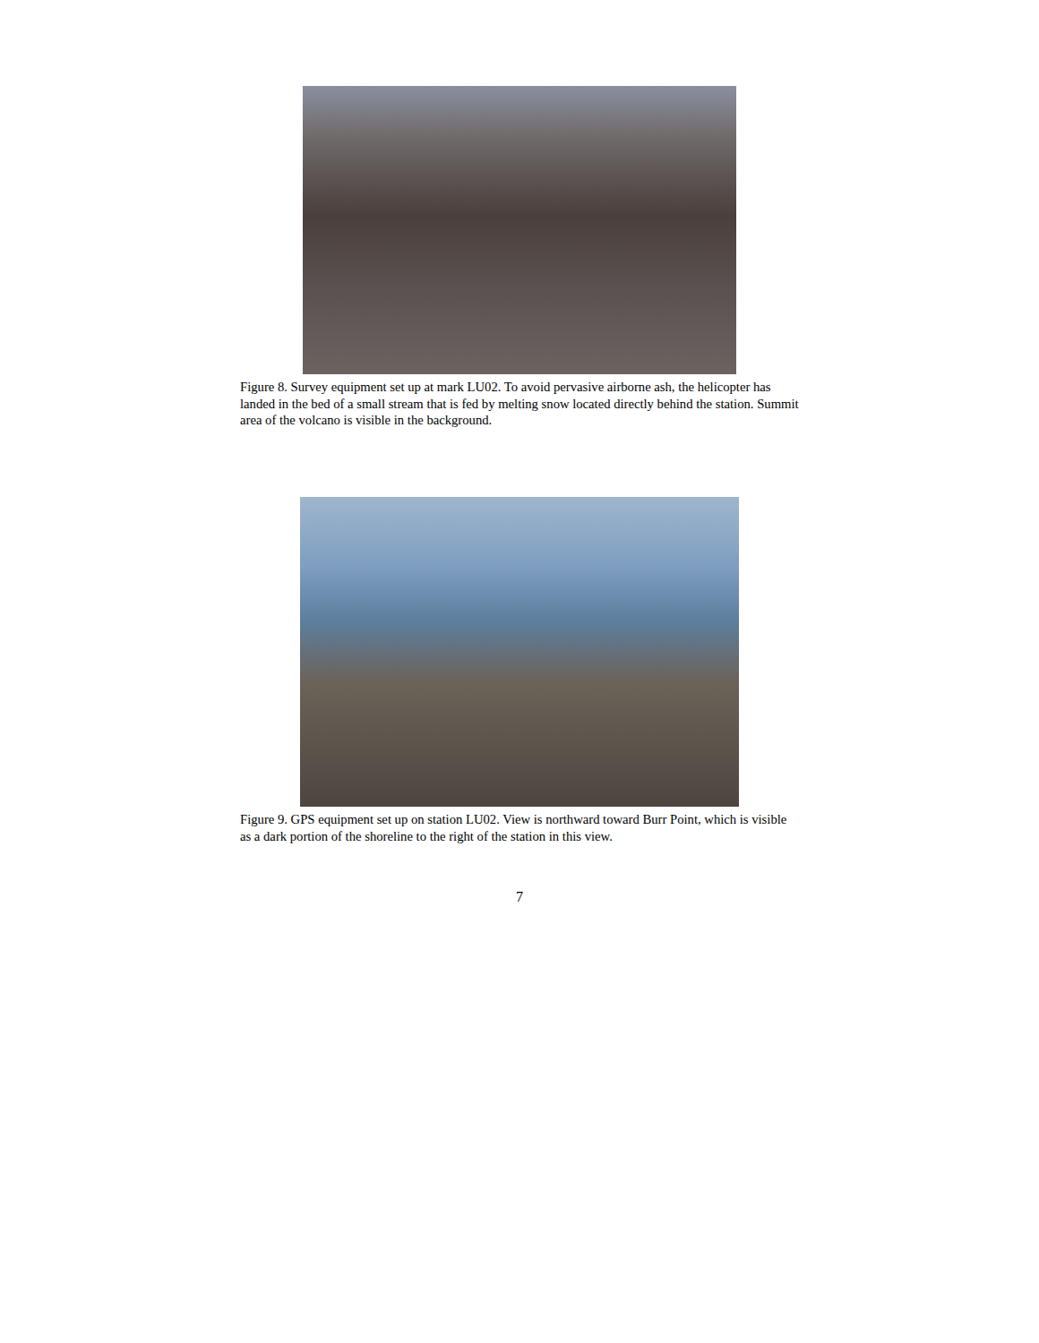Figure 8. Survey equipment set up at mark LU02. To avoid pervasive airborne ash, the helicopter has landed in the bed of a small stream that is fed by melting snow located directly behind the station. Summit area of the volcano is visible in the background.
Figure 9. GPS equipment set up on station LU02. View is northward toward Burr Point, which is visible as a dark portion of the shoreline to the right of the station in this view.
7